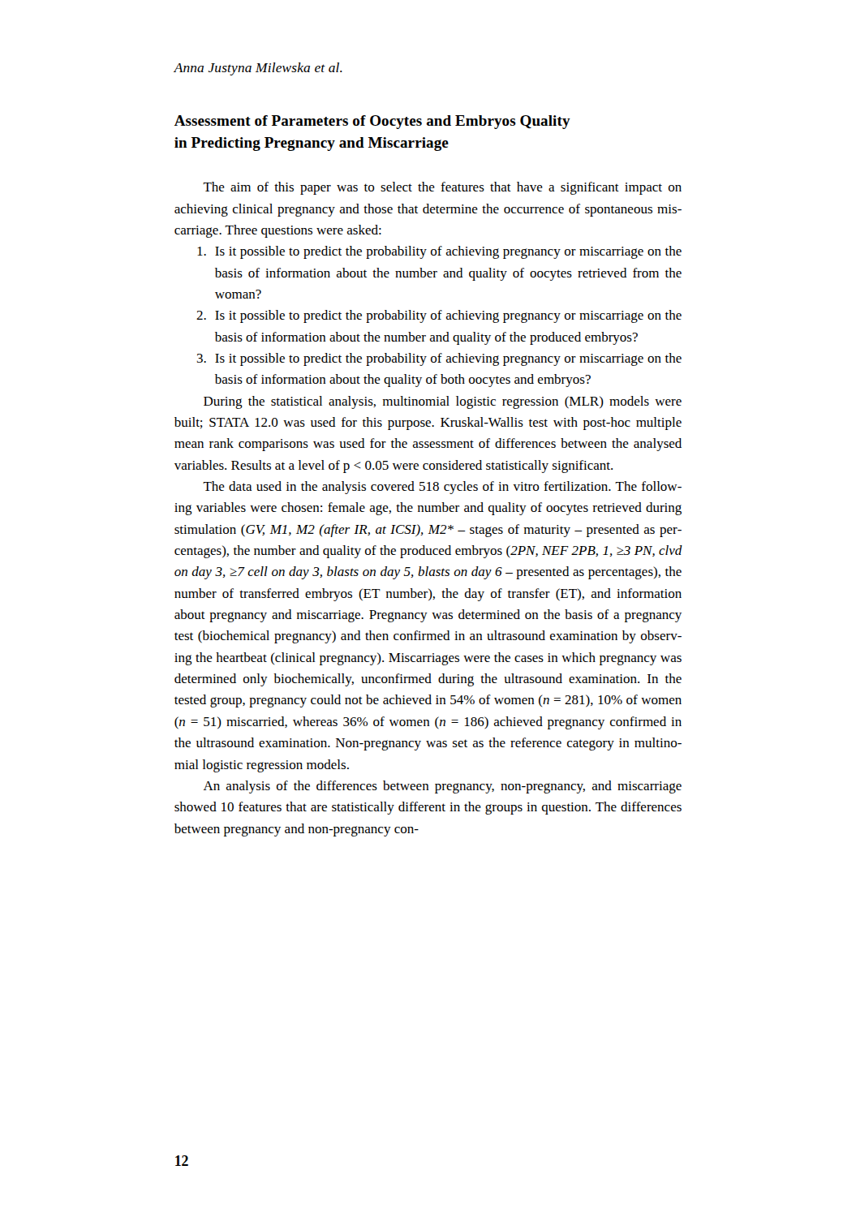Anna Justyna Milewska et al.
Assessment of Parameters of Oocytes and Embryos Quality
in Predicting Pregnancy and Miscarriage
The aim of this paper was to select the features that have a significant impact on achieving clinical pregnancy and those that determine the occurrence of spontaneous miscarriage. Three questions were asked:
Is it possible to predict the probability of achieving pregnancy or miscarriage on the basis of information about the number and quality of oocytes retrieved from the woman?
Is it possible to predict the probability of achieving pregnancy or miscarriage on the basis of information about the number and quality of the produced embryos?
Is it possible to predict the probability of achieving pregnancy or miscarriage on the basis of information about the quality of both oocytes and embryos?
During the statistical analysis, multinomial logistic regression (MLR) models were built; STATA 12.0 was used for this purpose. Kruskal-Wallis test with post-hoc multiple mean rank comparisons was used for the assessment of differences between the analysed variables. Results at a level of p < 0.05 were considered statistically significant.
The data used in the analysis covered 518 cycles of in vitro fertilization. The following variables were chosen: female age, the number and quality of oocytes retrieved during stimulation (GV, M1, M2 (after IR, at ICSI), M2* – stages of maturity – presented as percentages), the number and quality of the produced embryos (2PN, NEF 2PB, 1, ≥3 PN, clvd on day 3, ≥7 cell on day 3, blasts on day 5, blasts on day 6 – presented as percentages), the number of transferred embryos (ET number), the day of transfer (ET), and information about pregnancy and miscarriage. Pregnancy was determined on the basis of a pregnancy test (biochemical pregnancy) and then confirmed in an ultrasound examination by observing the heartbeat (clinical pregnancy). Miscarriages were the cases in which pregnancy was determined only biochemically, unconfirmed during the ultrasound examination. In the tested group, pregnancy could not be achieved in 54% of women (n = 281), 10% of women (n = 51) miscarried, whereas 36% of women (n = 186) achieved pregnancy confirmed in the ultrasound examination. Non-pregnancy was set as the reference category in multinomial logistic regression models.
An analysis of the differences between pregnancy, non-pregnancy, and miscarriage showed 10 features that are statistically different in the groups in question. The differences between pregnancy and non-pregnancy con-
12